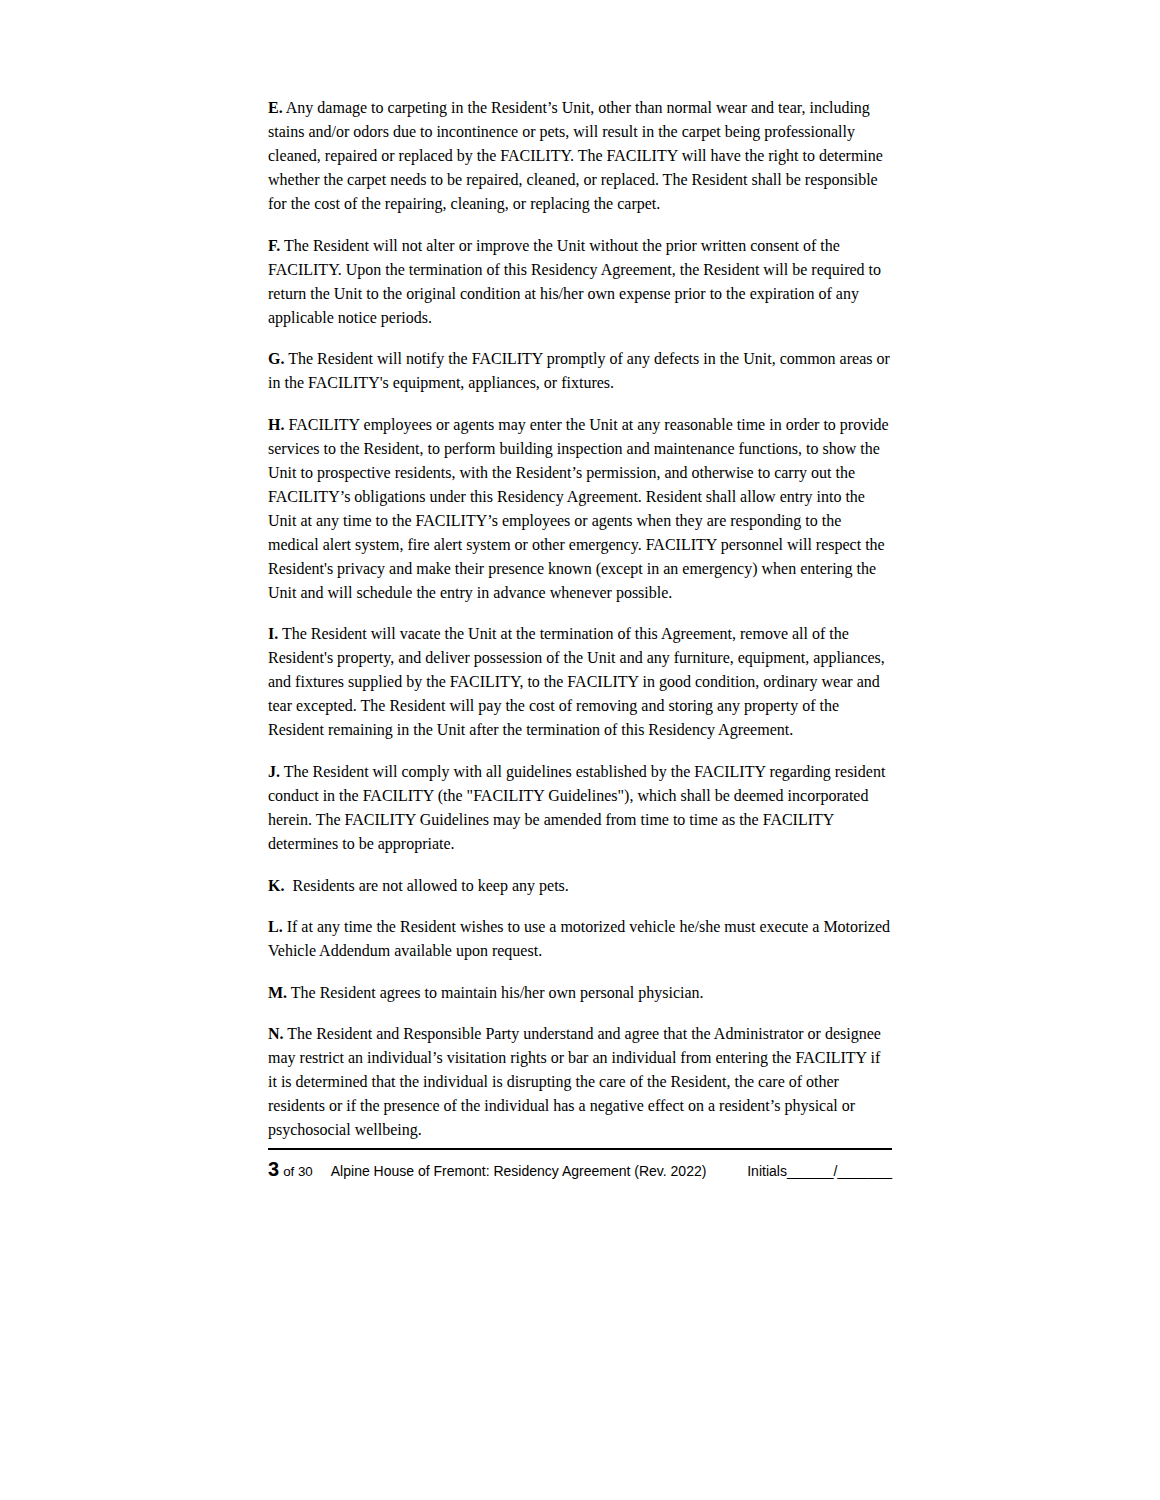E. Any damage to carpeting in the Resident’s Unit, other than normal wear and tear, including stains and/or odors due to incontinence or pets, will result in the carpet being professionally cleaned, repaired or replaced by the FACILITY. The FACILITY will have the right to determine whether the carpet needs to be repaired, cleaned, or replaced. The Resident shall be responsible for the cost of the repairing, cleaning, or replacing the carpet.
F. The Resident will not alter or improve the Unit without the prior written consent of the FACILITY. Upon the termination of this Residency Agreement, the Resident will be required to return the Unit to the original condition at his/her own expense prior to the expiration of any applicable notice periods.
G. The Resident will notify the FACILITY promptly of any defects in the Unit, common areas or in the FACILITY's equipment, appliances, or fixtures.
H. FACILITY employees or agents may enter the Unit at any reasonable time in order to provide services to the Resident, to perform building inspection and maintenance functions, to show the Unit to prospective residents, with the Resident’s permission, and otherwise to carry out the FACILITY’s obligations under this Residency Agreement. Resident shall allow entry into the Unit at any time to the FACILITY’s employees or agents when they are responding to the medical alert system, fire alert system or other emergency. FACILITY personnel will respect the Resident's privacy and make their presence known (except in an emergency) when entering the Unit and will schedule the entry in advance whenever possible.
I. The Resident will vacate the Unit at the termination of this Agreement, remove all of the Resident's property, and deliver possession of the Unit and any furniture, equipment, appliances, and fixtures supplied by the FACILITY, to the FACILITY in good condition, ordinary wear and tear excepted. The Resident will pay the cost of removing and storing any property of the Resident remaining in the Unit after the termination of this Residency Agreement.
J. The Resident will comply with all guidelines established by the FACILITY regarding resident conduct in the FACILITY (the "FACILITY Guidelines"), which shall be deemed incorporated herein. The FACILITY Guidelines may be amended from time to time as the FACILITY determines to be appropriate.
K. Residents are not allowed to keep any pets.
L. If at any time the Resident wishes to use a motorized vehicle he/she must execute a Motorized Vehicle Addendum available upon request.
M. The Resident agrees to maintain his/her own personal physician.
N. The Resident and Responsible Party understand and agree that the Administrator or designee may restrict an individual’s visitation rights or bar an individual from entering the FACILITY if it is determined that the individual is disrupting the care of the Resident, the care of other residents or if the presence of the individual has a negative effect on a resident’s physical or psychosocial wellbeing.
3 of 30 Alpine House of Fremont: Residency Agreement (Rev. 2022) Initials______/_______